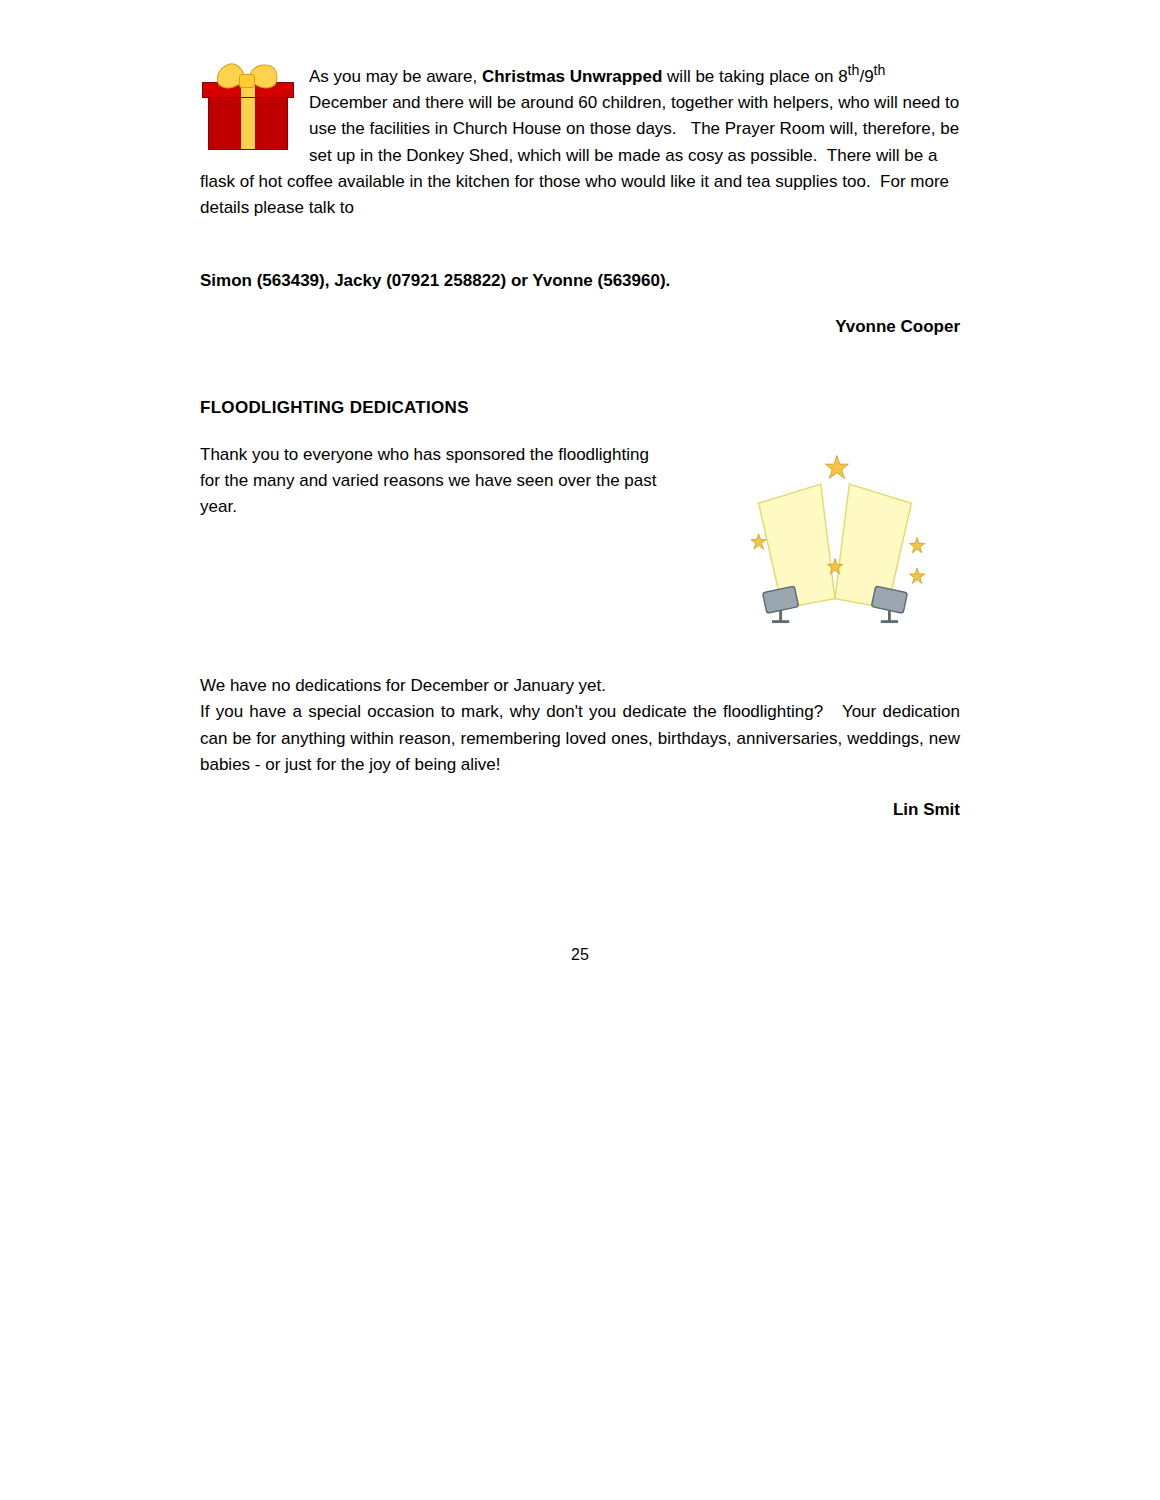As you may be aware, Christmas Unwrapped will be taking place on 8th/9th December and there will be around 60 children, together with helpers, who will need to use the facilities in Church House on those days. The Prayer Room will, therefore, be set up in the Donkey Shed, which will be made as cosy as possible. There will be a flask of hot coffee available in the kitchen for those who would like it and tea supplies too. For more details please talk to
Simon (563439), Jacky (07921 258822) or Yvonne (563960).
Yvonne Cooper
FLOODLIGHTING DEDICATIONS
Thank you to everyone who has sponsored the floodlighting for the many and varied reasons we have seen over the past year.
We have no dedications for December or January yet.
If you have a special occasion to mark, why don't you dedicate the floodlighting? Your dedication can be for anything within reason, remembering loved ones, birthdays, anniversaries, weddings, new babies - or just for the joy of being alive!
Lin Smit
25